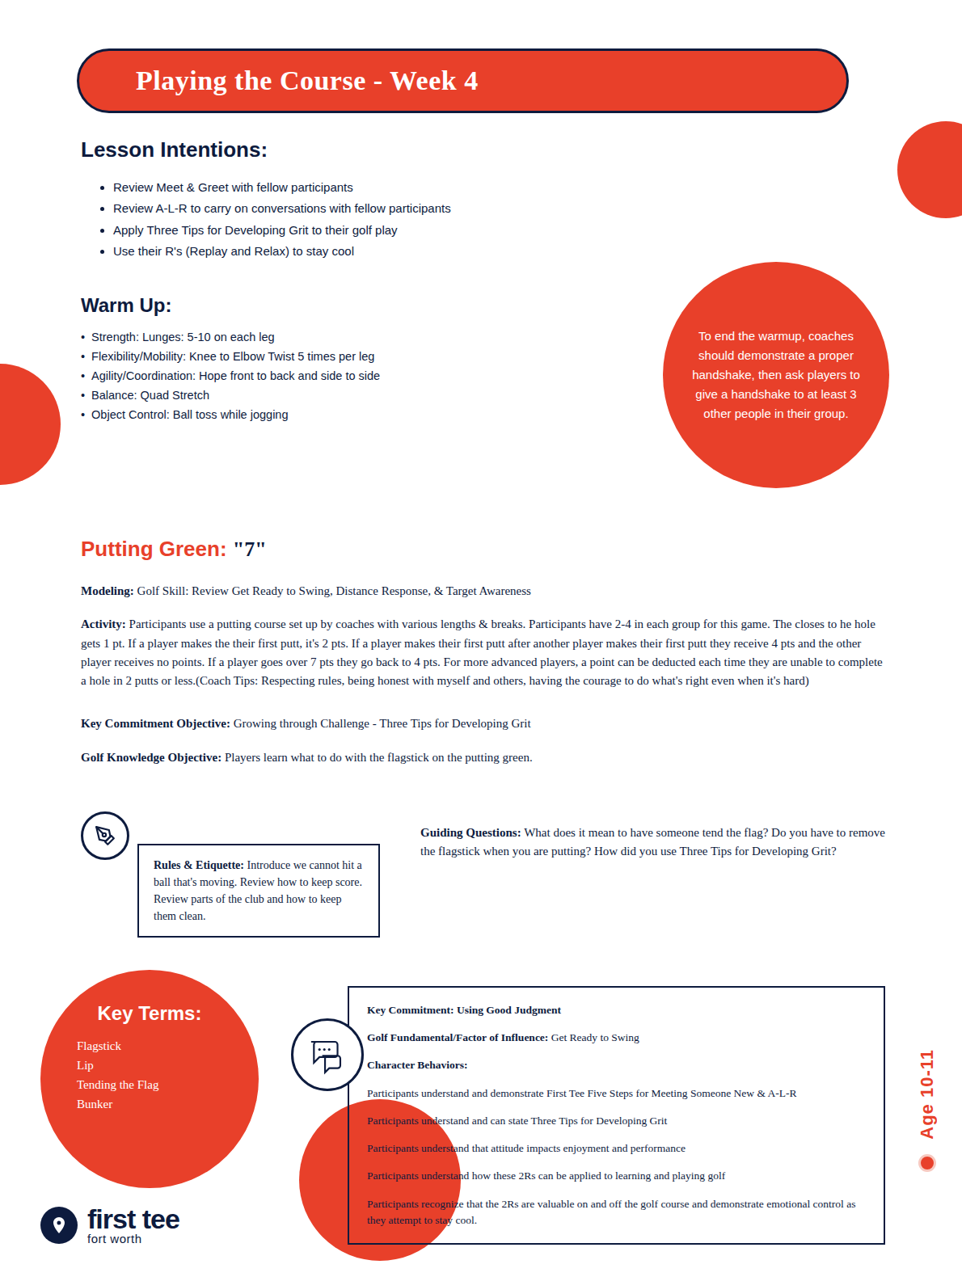Playing the Course - Week 4
Lesson Intentions:
Review Meet & Greet with fellow participants
Review A-L-R to carry on conversations with fellow participants
Apply Three Tips for Developing Grit to their golf play
Use their R's (Replay and Relax) to stay cool
Warm Up:
Strength: Lunges: 5-10 on each leg
Flexibility/Mobility: Knee to Elbow Twist 5 times per leg
Agility/Coordination: Hope front to back and side to side
Balance: Quad Stretch
Object Control: Ball toss while jogging
To end the warmup, coaches should demonstrate a proper handshake, then ask players to give a handshake to at least 3 other people in their group.
Putting Green: "7"
Modeling: Golf Skill: Review Get Ready to Swing, Distance Response, & Target Awareness
Activity: Participants use a putting course set up by coaches with various lengths & breaks. Participants have 2-4 in each group for this game. The closes to he hole gets 1 pt. If a player makes the their first putt, it's 2 pts. If a player makes their first putt after another player makes their first putt they receive 4 pts and the other player receives no points. If a player goes over 7 pts they go back to 4 pts. For more advanced players, a point can be deducted each time they are unable to complete a hole in 2 putts or less.(Coach Tips: Respecting rules, being honest with myself and others, having the courage to do what's right even when it's hard)
Key Commitment Objective: Growing through Challenge - Three Tips for Developing Grit
Golf Knowledge Objective: Players learn what to do with the flagstick on the putting green.
Rules & Etiquette: Introduce we cannot hit a ball that's moving. Review how to keep score. Review parts of the club and how to keep them clean.
Guiding Questions: What does it mean to have someone tend the flag? Do you have to remove the flagstick when you are putting? How did you use Three Tips for Developing Grit?
Key Terms:
Flagstick
Lip
Tending the Flag
Bunker
Key Commitment: Using Good Judgment
Golf Fundamental/Factor of Influence: Get Ready to Swing
Character Behaviors:
Participants understand and demonstrate First Tee Five Steps for Meeting Someone New & A-L-R
Participants understand and can state Three Tips for Developing Grit
Participants understand that attitude impacts enjoyment and performance
Participants understand how these 2Rs can be applied to learning and playing golf
Participants recognize that the 2Rs are valuable on and off the golf course and demonstrate emotional control as they attempt to stay cool.
Age 10-11
first tee
fort worth